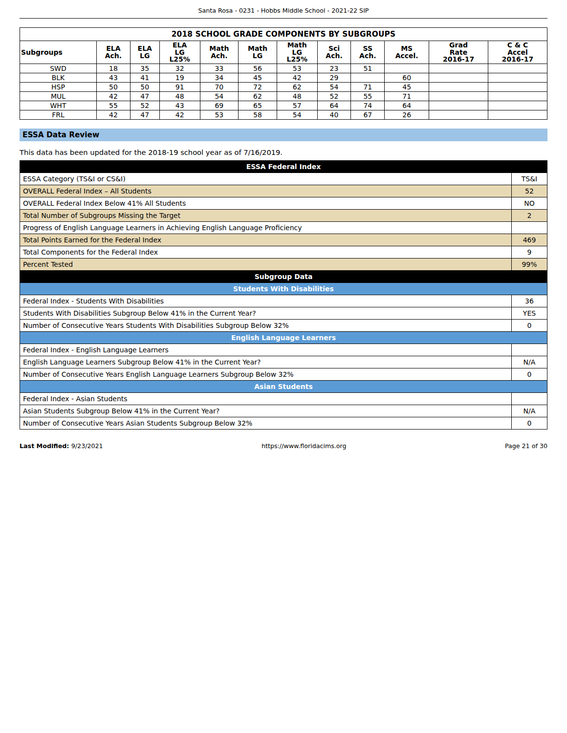Santa Rosa - 0231 - Hobbs Middle School - 2021-22 SIP
2018 SCHOOL GRADE COMPONENTS BY SUBGROUPS
| Subgroups | ELA Ach. | ELA LG | ELA LG L25% | Math Ach. | Math LG | Math LG L25% | Sci Ach. | SS Ach. | MS Accel. | Grad Rate 2016-17 | C & C Accel 2016-17 |
| --- | --- | --- | --- | --- | --- | --- | --- | --- | --- | --- | --- |
| SWD | 18 | 35 | 32 | 33 | 56 | 53 | 23 | 51 | | | |
| BLK | 43 | 41 | 19 | 34 | 45 | 42 | 29 | | 60 | | |
| HSP | 50 | 50 | 91 | 70 | 72 | 62 | 54 | 71 | 45 | | |
| MUL | 42 | 47 | 48 | 54 | 62 | 48 | 52 | 55 | 71 | | |
| WHT | 55 | 52 | 43 | 69 | 65 | 57 | 64 | 74 | 64 | | |
| FRL | 42 | 47 | 42 | 53 | 58 | 54 | 40 | 67 | 26 | | |
ESSA Data Review
This data has been updated for the 2018-19 school year as of 7/16/2019.
| ESSA Federal Index |
| ESSA Category (TS&I or CS&I) | TS&I |
| OVERALL Federal Index – All Students | 52 |
| OVERALL Federal Index Below 41% All Students | NO |
| Total Number of Subgroups Missing the Target | 2 |
| Progress of English Language Learners in Achieving English Language Proficiency | |
| Total Points Earned for the Federal Index | 469 |
| Total Components for the Federal Index | 9 |
| Percent Tested | 99% |
| Subgroup Data |
| Students With Disabilities |
| Federal Index - Students With Disabilities | 36 |
| Students With Disabilities Subgroup Below 41% in the Current Year? | YES |
| Number of Consecutive Years Students With Disabilities Subgroup Below 32% | 0 |
| English Language Learners |
| Federal Index - English Language Learners | |
| English Language Learners Subgroup Below 41% in the Current Year? | N/A |
| Number of Consecutive Years English Language Learners Subgroup Below 32% | 0 |
| Asian Students |
| Federal Index - Asian Students | |
| Asian Students Subgroup Below 41% in the Current Year? | N/A |
| Number of Consecutive Years Asian Students Subgroup Below 32% | 0 |
Last Modified: 9/23/2021
https://www.floridacims.org
Page 21 of 30